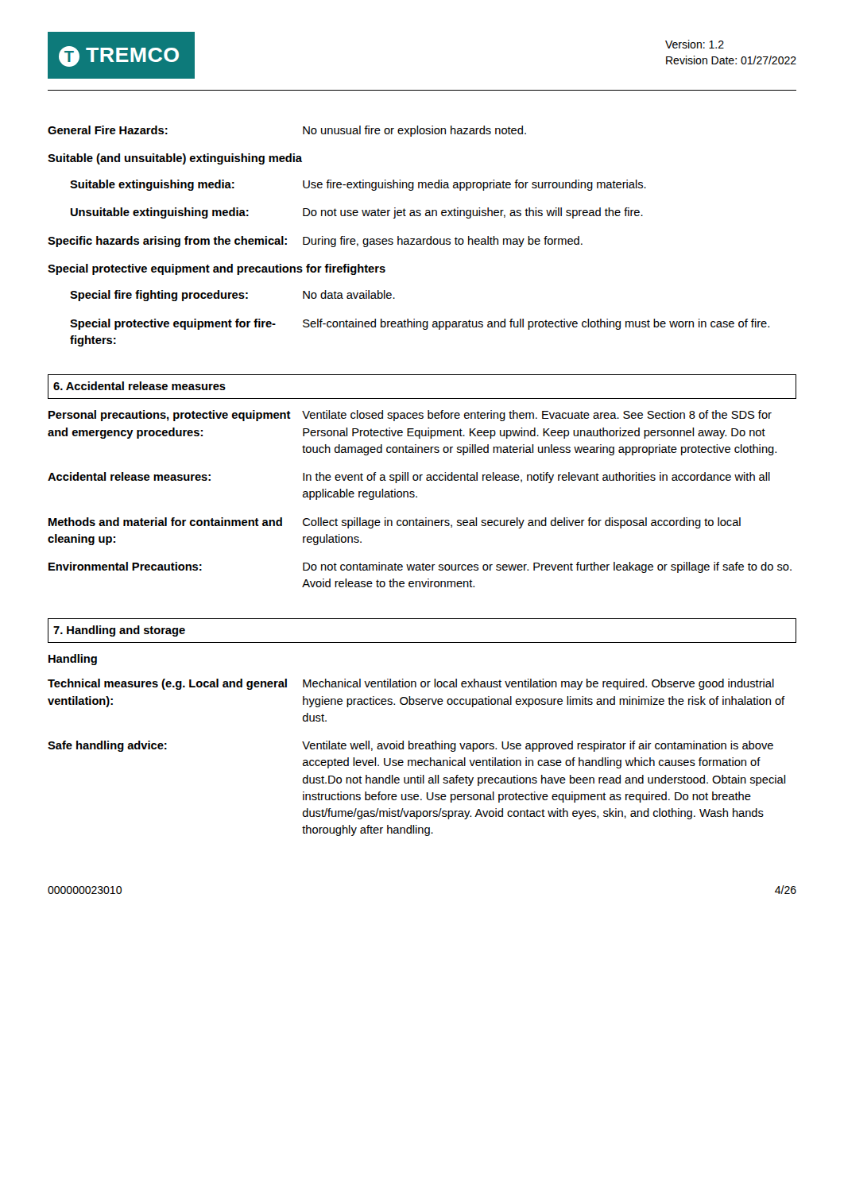TTREMCO
Version: 1.2
Revision Date: 01/27/2022
| General Fire Hazards: | No unusual fire or explosion hazards noted. |
Suitable (and unsuitable) extinguishing media
| Suitable extinguishing media: | Use fire-extinguishing media appropriate for surrounding materials. |
| Unsuitable extinguishing media: | Do not use water jet as an extinguisher, as this will spread the fire. |
| Specific hazards arising from the chemical: | During fire, gases hazardous to health may be formed. |
Special protective equipment and precautions for firefighters
| Special fire fighting procedures: | No data available. |
| Special protective equipment for fire-fighters: | Self-contained breathing apparatus and full protective clothing must be worn in case of fire. |
6. Accidental release measures
| Personal precautions, protective equipment and emergency procedures: | Ventilate closed spaces before entering them. Evacuate area. See Section 8 of the SDS for Personal Protective Equipment. Keep upwind. Keep unauthorized personnel away. Do not touch damaged containers or spilled material unless wearing appropriate protective clothing. |
| Accidental release measures: | In the event of a spill or accidental release, notify relevant authorities in accordance with all applicable regulations. |
| Methods and material for containment and cleaning up: | Collect spillage in containers, seal securely and deliver for disposal according to local regulations. |
| Environmental Precautions: | Do not contaminate water sources or sewer. Prevent further leakage or spillage if safe to do so. Avoid release to the environment. |
7. Handling and storage
Handling
| Technical measures (e.g. Local and general ventilation): | Mechanical ventilation or local exhaust ventilation may be required. Observe good industrial hygiene practices. Observe occupational exposure limits and minimize the risk of inhalation of dust. |
| Safe handling advice: | Ventilate well, avoid breathing vapors. Use approved respirator if air contamination is above accepted level. Use mechanical ventilation in case of handling which causes formation of dust.Do not handle until all safety precautions have been read and understood. Obtain special instructions before use. Use personal protective equipment as required. Do not breathe dust/fume/gas/mist/vapors/spray. Avoid contact with eyes, skin, and clothing. Wash hands thoroughly after handling. |
000000023010
4/26